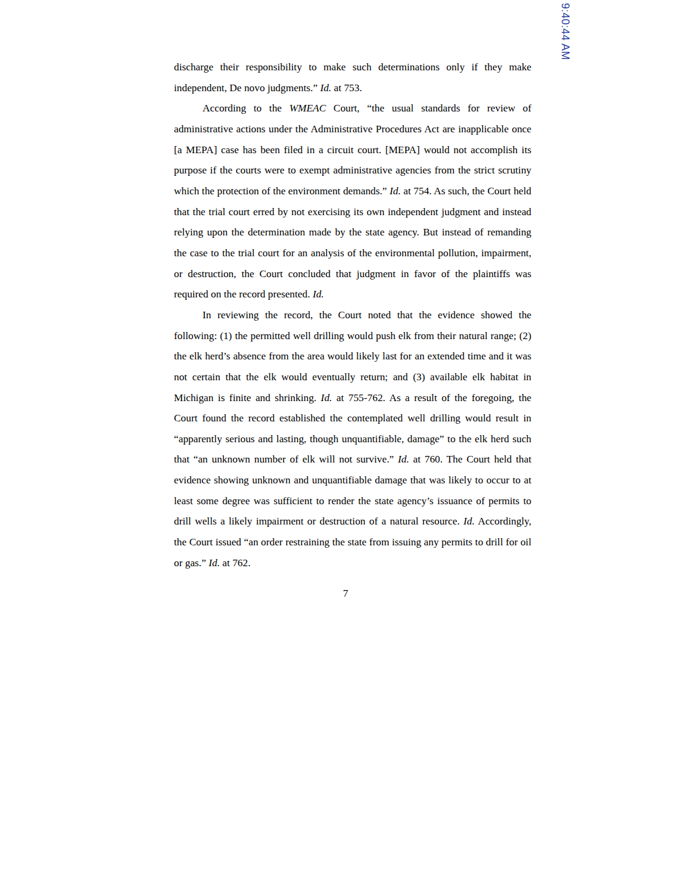RECEIVED by MSC 2/22/2022 9:40:44 AM
discharge their responsibility to make such determinations only if they make independent, De novo judgments.” Id. at 753.
According to the WMEAC Court, “the usual standards for review of administrative actions under the Administrative Procedures Act are inapplicable once [a MEPA] case has been filed in a circuit court. [MEPA] would not accomplish its purpose if the courts were to exempt administrative agencies from the strict scrutiny which the protection of the environment demands.” Id. at 754. As such, the Court held that the trial court erred by not exercising its own independent judgment and instead relying upon the determination made by the state agency. But instead of remanding the case to the trial court for an analysis of the environmental pollution, impairment, or destruction, the Court concluded that judgment in favor of the plaintiffs was required on the record presented. Id.
In reviewing the record, the Court noted that the evidence showed the following: (1) the permitted well drilling would push elk from their natural range; (2) the elk herd’s absence from the area would likely last for an extended time and it was not certain that the elk would eventually return; and (3) available elk habitat in Michigan is finite and shrinking. Id. at 755-762. As a result of the foregoing, the Court found the record established the contemplated well drilling would result in “apparently serious and lasting, though unquantifiable, damage” to the elk herd such that “an unknown number of elk will not survive.” Id. at 760. The Court held that evidence showing unknown and unquantifiable damage that was likely to occur to at least some degree was sufficient to render the state agency’s issuance of permits to drill wells a likely impairment or destruction of a natural resource. Id. Accordingly, the Court issued “an order restraining the state from issuing any permits to drill for oil or gas.” Id. at 762.
7